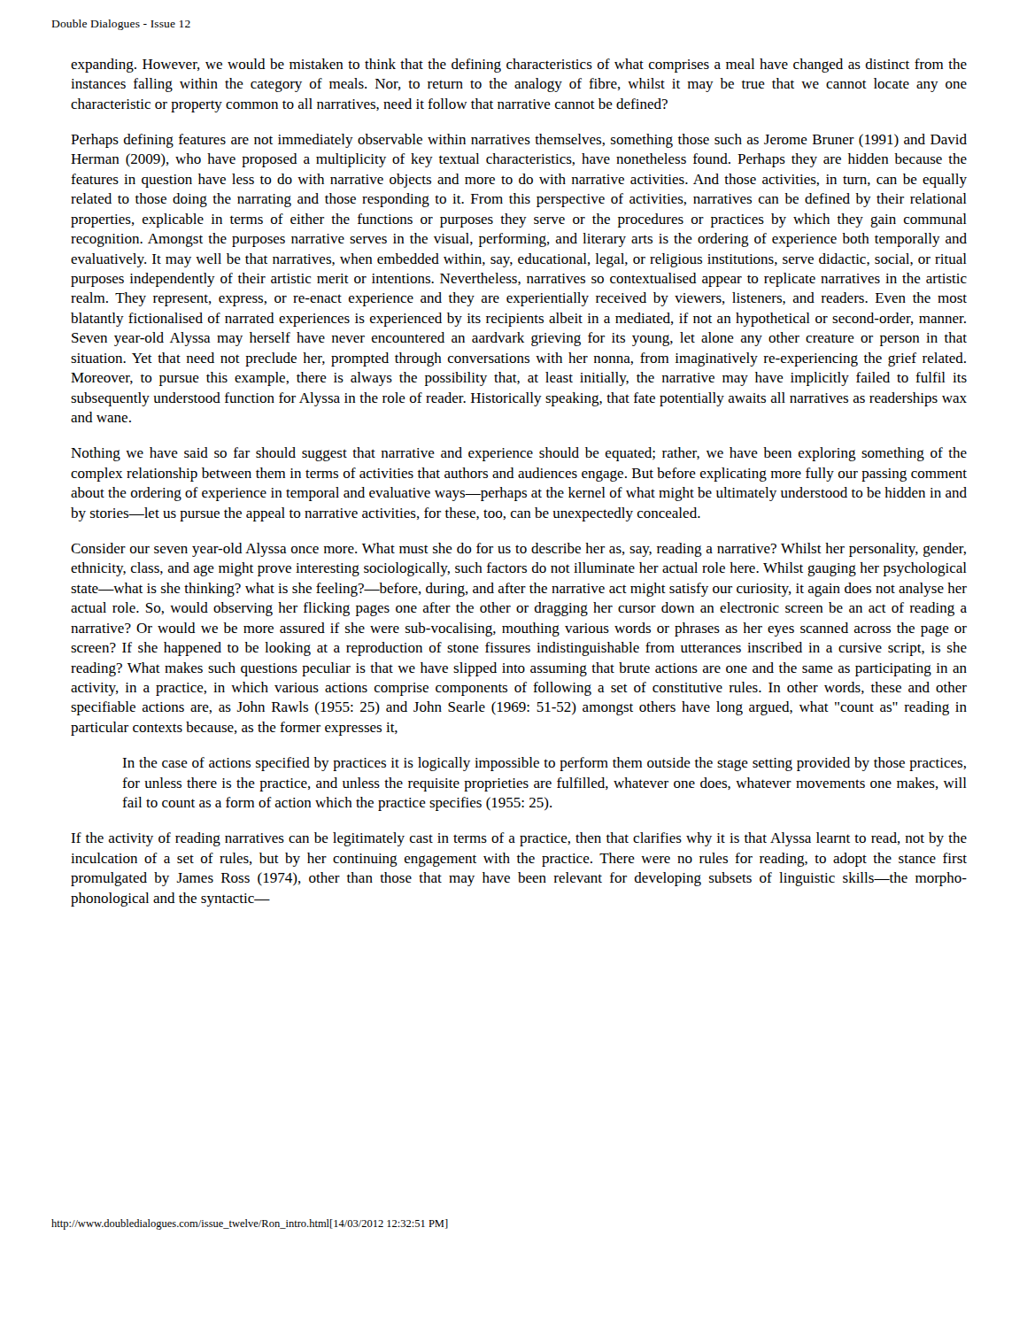Double Dialogues - Issue 12
expanding. However, we would be mistaken to think that the defining characteristics of what comprises a meal have changed as distinct from the instances falling within the category of meals. Nor, to return to the analogy of fibre, whilst it may be true that we cannot locate any one characteristic or property common to all narratives, need it follow that narrative cannot be defined?
Perhaps defining features are not immediately observable within narratives themselves, something those such as Jerome Bruner (1991) and David Herman (2009), who have proposed a multiplicity of key textual characteristics, have nonetheless found. Perhaps they are hidden because the features in question have less to do with narrative objects and more to do with narrative activities. And those activities, in turn, can be equally related to those doing the narrating and those responding to it. From this perspective of activities, narratives can be defined by their relational properties, explicable in terms of either the functions or purposes they serve or the procedures or practices by which they gain communal recognition. Amongst the purposes narrative serves in the visual, performing, and literary arts is the ordering of experience both temporally and evaluatively. It may well be that narratives, when embedded within, say, educational, legal, or religious institutions, serve didactic, social, or ritual purposes independently of their artistic merit or intentions. Nevertheless, narratives so contextualised appear to replicate narratives in the artistic realm. They represent, express, or re-enact experience and they are experientially received by viewers, listeners, and readers. Even the most blatantly fictionalised of narrated experiences is experienced by its recipients albeit in a mediated, if not an hypothetical or second-order, manner. Seven year-old Alyssa may herself have never encountered an aardvark grieving for its young, let alone any other creature or person in that situation. Yet that need not preclude her, prompted through conversations with her nonna, from imaginatively re-experiencing the grief related. Moreover, to pursue this example, there is always the possibility that, at least initially, the narrative may have implicitly failed to fulfil its subsequently understood function for Alyssa in the role of reader. Historically speaking, that fate potentially awaits all narratives as readerships wax and wane.
Nothing we have said so far should suggest that narrative and experience should be equated; rather, we have been exploring something of the complex relationship between them in terms of activities that authors and audiences engage. But before explicating more fully our passing comment about the ordering of experience in temporal and evaluative ways—perhaps at the kernel of what might be ultimately understood to be hidden in and by stories—let us pursue the appeal to narrative activities, for these, too, can be unexpectedly concealed.
Consider our seven year-old Alyssa once more. What must she do for us to describe her as, say, reading a narrative? Whilst her personality, gender, ethnicity, class, and age might prove interesting sociologically, such factors do not illuminate her actual role here. Whilst gauging her psychological state—what is she thinking? what is she feeling?—before, during, and after the narrative act might satisfy our curiosity, it again does not analyse her actual role. So, would observing her flicking pages one after the other or dragging her cursor down an electronic screen be an act of reading a narrative? Or would we be more assured if she were sub-vocalising, mouthing various words or phrases as her eyes scanned across the page or screen? If she happened to be looking at a reproduction of stone fissures indistinguishable from utterances inscribed in a cursive script, is she reading? What makes such questions peculiar is that we have slipped into assuming that brute actions are one and the same as participating in an activity, in a practice, in which various actions comprise components of following a set of constitutive rules. In other words, these and other specifiable actions are, as John Rawls (1955: 25) and John Searle (1969: 51-52) amongst others have long argued, what "count as" reading in particular contexts because, as the former expresses it,
In the case of actions specified by practices it is logically impossible to perform them outside the stage setting provided by those practices, for unless there is the practice, and unless the requisite proprieties are fulfilled, whatever one does, whatever movements one makes, will fail to count as a form of action which the practice specifies (1955: 25).
If the activity of reading narratives can be legitimately cast in terms of a practice, then that clarifies why it is that Alyssa learnt to read, not by the inculcation of a set of rules, but by her continuing engagement with the practice. There were no rules for reading, to adopt the stance first promulgated by James Ross (1974), other than those that may have been relevant for developing subsets of linguistic skills—the morpho-phonological and the syntactic—
http://www.doubledialogues.com/issue_twelve/Ron_intro.html[14/03/2012 12:32:51 PM]